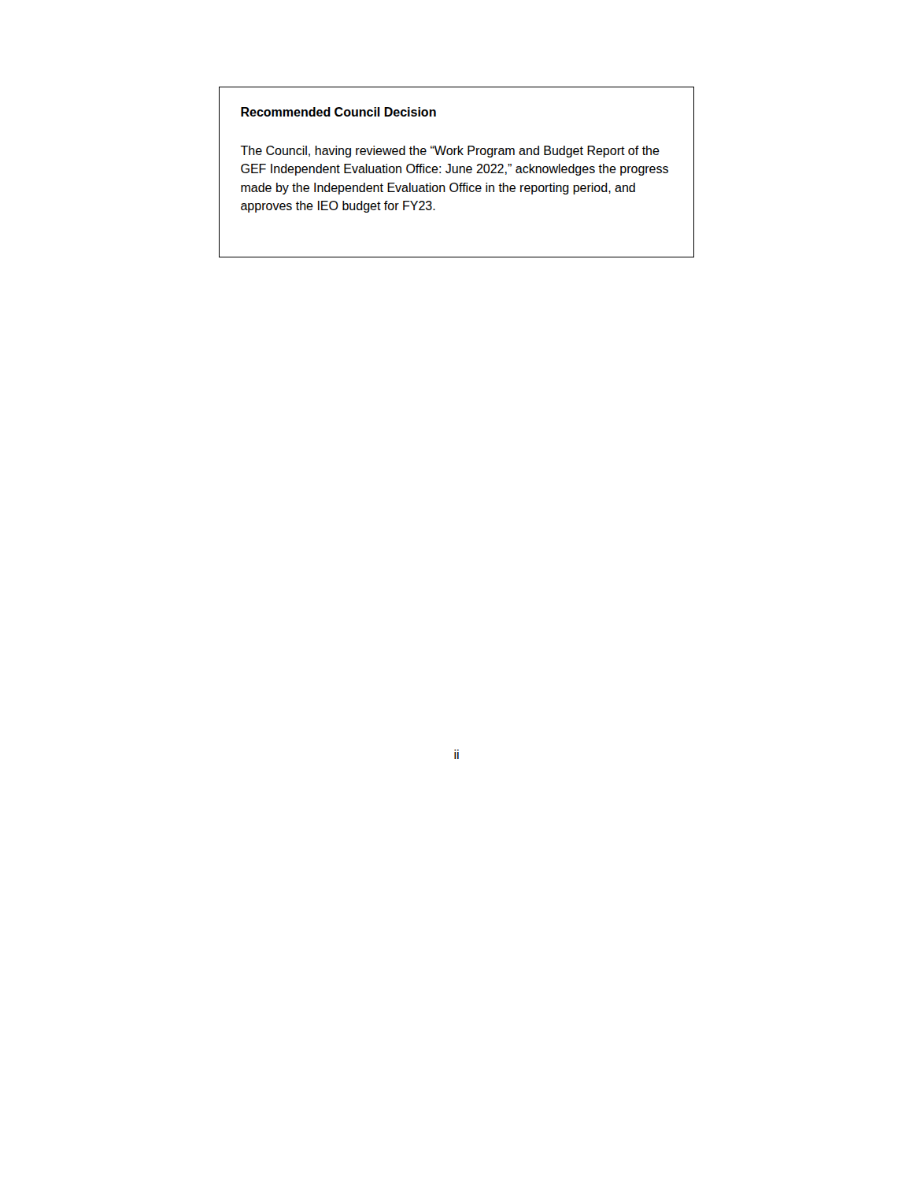Recommended Council Decision
The Council, having reviewed the “Work Program and Budget Report of the GEF Independent Evaluation Office: June 2022,” acknowledges the progress made by the Independent Evaluation Office in the reporting period, and approves the IEO budget for FY23.
ii